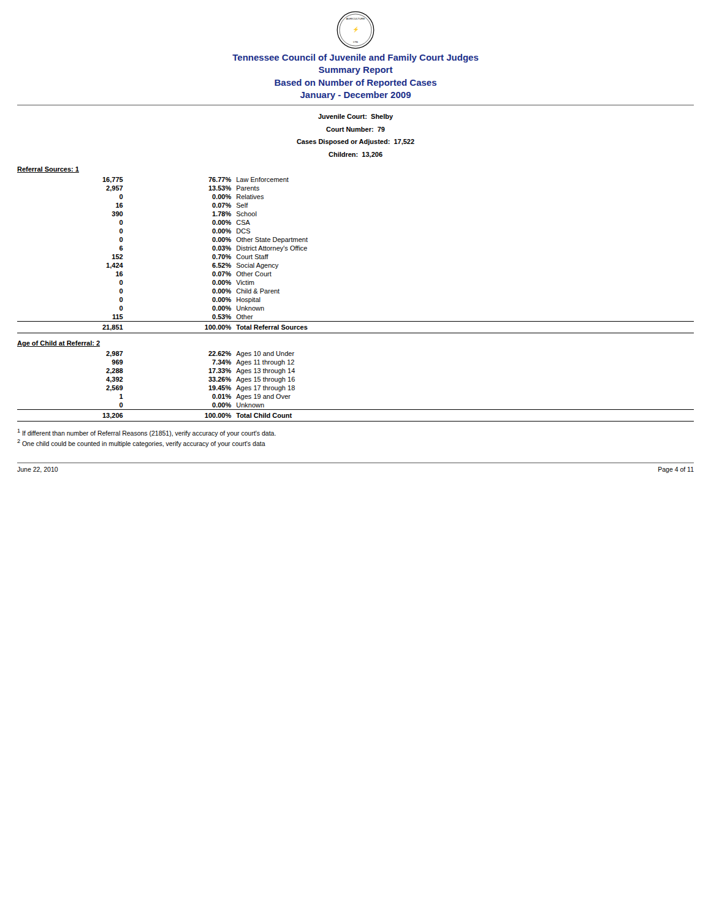Tennessee Council of Juvenile and Family Court Judges
Summary Report
Based on Number of Reported Cases
January - December 2009
Juvenile Court: Shelby
Court Number: 79
Cases Disposed or Adjusted: 17,522
Children: 13,206
Referral Sources: 1
| 16,775 | 76.77% | Law Enforcement |
| 2,957 | 13.53% | Parents |
| 0 | 0.00% | Relatives |
| 16 | 0.07% | Self |
| 390 | 1.78% | School |
| 0 | 0.00% | CSA |
| 0 | 0.00% | DCS |
| 0 | 0.00% | Other State Department |
| 6 | 0.03% | District Attorney's Office |
| 152 | 0.70% | Court Staff |
| 1,424 | 6.52% | Social Agency |
| 16 | 0.07% | Other Court |
| 0 | 0.00% | Victim |
| 0 | 0.00% | Child & Parent |
| 0 | 0.00% | Hospital |
| 0 | 0.00% | Unknown |
| 115 | 0.53% | Other |
| 21,851 | 100.00% | Total Referral Sources |
Age of Child at Referral: 2
| 2,987 | 22.62% | Ages 10 and Under |
| 969 | 7.34% | Ages 11 through 12 |
| 2,288 | 17.33% | Ages 13 through 14 |
| 4,392 | 33.26% | Ages 15 through 16 |
| 2,569 | 19.45% | Ages 17 through 18 |
| 1 | 0.01% | Ages 19 and Over |
| 0 | 0.00% | Unknown |
| 13,206 | 100.00% | Total Child Count |
1 If different than number of Referral Reasons (21851), verify accuracy of your court's data.
2 One child could be counted in multiple categories, verify accuracy of your court's data
June 22, 2010 Page 4 of 11